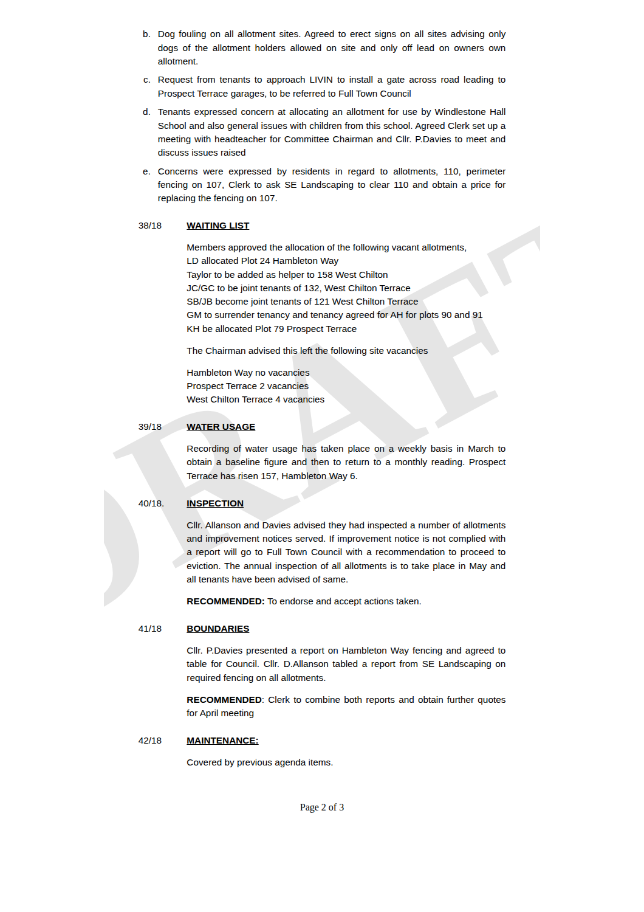DRAFT
Dog fouling on all allotment sites. Agreed to erect signs on all sites advising only dogs of the allotment holders allowed on site and only off lead on owners own allotment.
Request from tenants to approach LIVIN to install a gate across road leading to Prospect Terrace garages, to be referred to Full Town Council
Tenants expressed concern at allocating an allotment for use by Windlestone Hall School and also general issues with children from this school. Agreed Clerk set up a meeting with headteacher for Committee Chairman and Cllr. P.Davies to meet and discuss issues raised
Concerns were expressed by residents in regard to allotments, 110, perimeter fencing on 107, Clerk to ask SE Landscaping to clear 110 and obtain a price for replacing the fencing on 107.
38/18
Waiting List
Members approved the allocation of the following vacant allotments,
LD allocated Plot 24 Hambleton Way
Taylor to be added as helper to 158 West Chilton
JC/GC to be joint tenants of 132, West Chilton Terrace
SB/JB become joint tenants of 121 West Chilton Terrace
GM to surrender tenancy and tenancy agreed for AH for plots 90 and 91
KH be allocated Plot 79 Prospect Terrace
The Chairman advised this left the following site vacancies
Hambleton Way no vacancies
Prospect Terrace 2 vacancies
West Chilton Terrace 4 vacancies
39/18
Water Usage
Recording of water usage has taken place on a weekly basis in March to obtain a baseline figure and then to return to a monthly reading. Prospect Terrace has risen 157, Hambleton Way 6.
40/18.
Inspection
Cllr. Allanson and Davies advised they had inspected a number of allotments and improvement notices served. If improvement notice is not complied with a report will go to Full Town Council with a recommendation to proceed to eviction. The annual inspection of all allotments is to take place in May and all tenants have been advised of same.
RECOMMENDED: To endorse and accept actions taken.
41/18
Boundaries
Cllr. P.Davies presented a report on Hambleton Way fencing and agreed to table for Council. Cllr. D.Allanson tabled a report from SE Landscaping on required fencing on all allotments.
RECOMMENDED: Clerk to combine both reports and obtain further quotes for April meeting
42/18
Maintenance:
Covered by previous agenda items.
Page 2 of 3